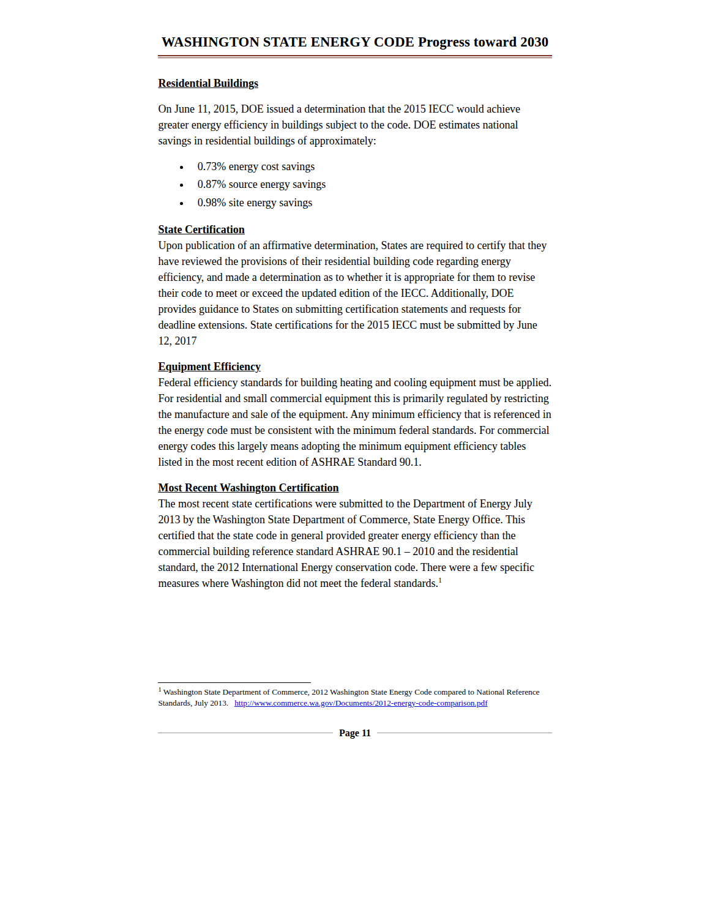WASHINGTON STATE ENERGY CODE Progress toward 2030
Residential Buildings
On June 11, 2015, DOE issued a determination that the 2015 IECC would achieve greater energy efficiency in buildings subject to the code. DOE estimates national savings in residential buildings of approximately:
0.73% energy cost savings
0.87% source energy savings
0.98% site energy savings
State Certification
Upon publication of an affirmative determination, States are required to certify that they have reviewed the provisions of their residential building code regarding energy efficiency, and made a determination as to whether it is appropriate for them to revise their code to meet or exceed the updated edition of the IECC. Additionally, DOE provides guidance to States on submitting certification statements and requests for deadline extensions. State certifications for the 2015 IECC must be submitted by June 12, 2017
Equipment Efficiency
Federal efficiency standards for building heating and cooling equipment must be applied. For residential and small commercial equipment this is primarily regulated by restricting the manufacture and sale of the equipment. Any minimum efficiency that is referenced in the energy code must be consistent with the minimum federal standards. For commercial energy codes this largely means adopting the minimum equipment efficiency tables listed in the most recent edition of ASHRAE Standard 90.1.
Most Recent Washington Certification
The most recent state certifications were submitted to the Department of Energy July 2013 by the Washington State Department of Commerce, State Energy Office. This certified that the state code in general provided greater energy efficiency than the commercial building reference standard ASHRAE 90.1 – 2010 and the residential standard, the 2012 International Energy conservation code. There were a few specific measures where Washington did not meet the federal standards.1
1 Washington State Department of Commerce, 2012 Washington State Energy Code compared to National Reference Standards, July 2013. http://www.commerce.wa.gov/Documents/2012-energy-code-comparison.pdf
Page 11